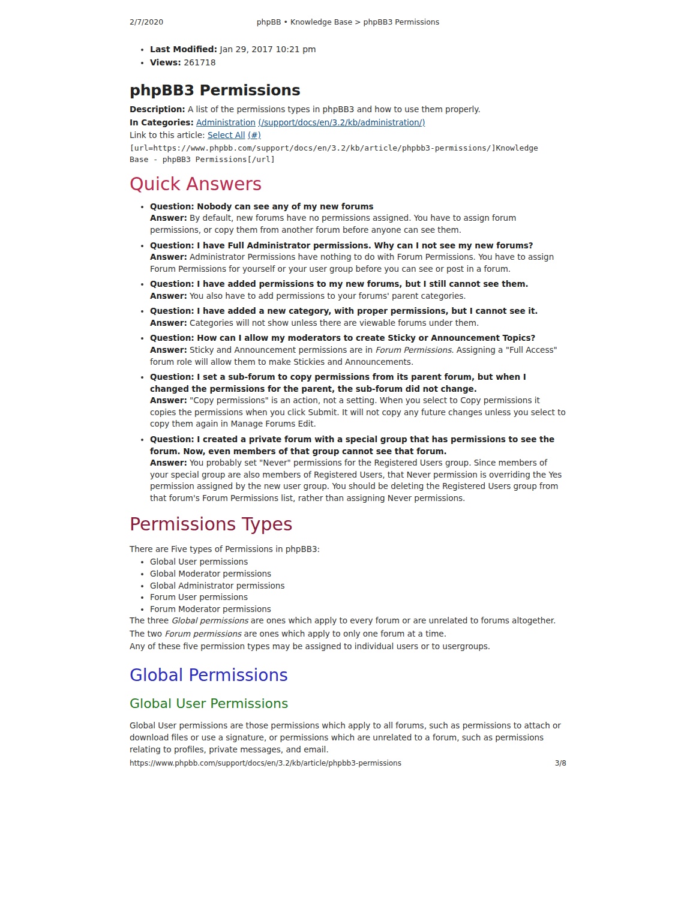2/7/2020
phpBB • Knowledge Base > phpBB3 Permissions
Last Modified: Jan 29, 2017 10:21 pm
Views: 261718
phpBB3 Permissions
Description: A list of the permissions types in phpBB3 and how to use them properly.
In Categories: Administration (/support/docs/en/3.2/kb/administration/)
Link to this article: Select All (#)
[url=https://www.phpbb.com/support/docs/en/3.2/kb/article/phpbb3-permissions/]Knowledge Base - phpBB3 Permissions[/url]
Quick Answers
Question: Nobody can see any of my new forums
Answer: By default, new forums have no permissions assigned. You have to assign forum permissions, or copy them from another forum before anyone can see them.
Question: I have Full Administrator permissions. Why can I not see my new forums?
Answer: Administrator Permissions have nothing to do with Forum Permissions. You have to assign Forum Permissions for yourself or your user group before you can see or post in a forum.
Question: I have added permissions to my new forums, but I still cannot see them.
Answer: You also have to add permissions to your forums' parent categories.
Question: I have added a new category, with proper permissions, but I cannot see it.
Answer: Categories will not show unless there are viewable forums under them.
Question: How can I allow my moderators to create Sticky or Announcement Topics?
Answer: Sticky and Announcement permissions are in Forum Permissions. Assigning a "Full Access" forum role will allow them to make Stickies and Announcements.
Question: I set a sub-forum to copy permissions from its parent forum, but when I changed the permissions for the parent, the sub-forum did not change.
Answer: "Copy permissions" is an action, not a setting. When you select to Copy permissions it copies the permissions when you click Submit. It will not copy any future changes unless you select to copy them again in Manage Forums Edit.
Question: I created a private forum with a special group that has permissions to see the forum. Now, even members of that group cannot see that forum.
Answer: You probably set "Never" permissions for the Registered Users group. Since members of your special group are also members of Registered Users, that Never permission is overriding the Yes permission assigned by the new user group. You should be deleting the Registered Users group from that forum's Forum Permissions list, rather than assigning Never permissions.
Permissions Types
There are Five types of Permissions in phpBB3:
Global User permissions
Global Moderator permissions
Global Administrator permissions
Forum User permissions
Forum Moderator permissions
The three Global permissions are ones which apply to every forum or are unrelated to forums altogether.
The two Forum permissions are ones which apply to only one forum at a time.
Any of these five permission types may be assigned to individual users or to usergroups.
Global Permissions
Global User Permissions
Global User permissions are those permissions which apply to all forums, such as permissions to attach or download files or use a signature, or permissions which are unrelated to a forum, such as permissions relating to profiles, private messages, and email.
https://www.phpbb.com/support/docs/en/3.2/kb/article/phpbb3-permissions
3/8